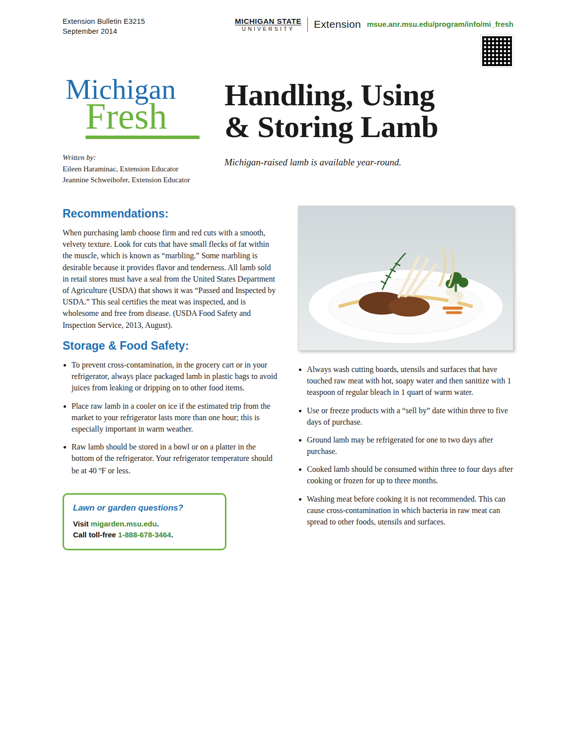Extension Bulletin E3215
September 2014
MICHIGAN STATE
UNIVERSITY
Extension
msue.anr.msu.edu/program/info/mi_fresh
Michigan Fresh
Written by:
Eileen Haraminac, Extension Educator
Jeannine Schweihofer, Extension Educator
Handling, Using
& Storing Lamb
Michigan-raised lamb is available year-round.
Recommendations:
When purchasing lamb choose firm and red cuts with a smooth, velvety texture. Look for cuts that have small flecks of fat within the muscle, which is known as “marbling.” Some marbling is desirable because it provides flavor and tenderness. All lamb sold in retail stores must have a seal from the United States Department of Agriculture (USDA) that shows it was “Passed and Inspected by USDA.” This seal certifies the meat was inspected, and is wholesome and free from disease. (USDA Food Safety and Inspection Service, 2013, August).
Storage & Food Safety:
To prevent cross-contamination, in the grocery cart or in your refrigerator, always place packaged lamb in plastic bags to avoid juices from leaking or dripping on to other food items.
Place raw lamb in a cooler on ice if the estimated trip from the market to your refrigerator lasts more than one hour; this is especially important in warm weather.
Raw lamb should be stored in a bowl or on a platter in the bottom of the refrigerator. Your refrigerator temperature should be at 40 oF or less.
Lawn or garden questions?
Visit migarden.msu.edu.
Call toll-free 1-888-678-3464.
Always wash cutting boards, utensils and surfaces that have touched raw meat with hot, soapy water and then sanitize with 1 teaspoon of regular bleach in 1 quart of warm water.
Use or freeze products with a “sell by” date within three to five days of purchase.
Ground lamb may be refrigerated for one to two days after purchase.
Cooked lamb should be consumed within three to four days after cooking or frozen for up to three months.
Washing meat before cooking it is not recommended. This can cause cross-contamination in which bacteria in raw meat can spread to other foods, utensils and surfaces.